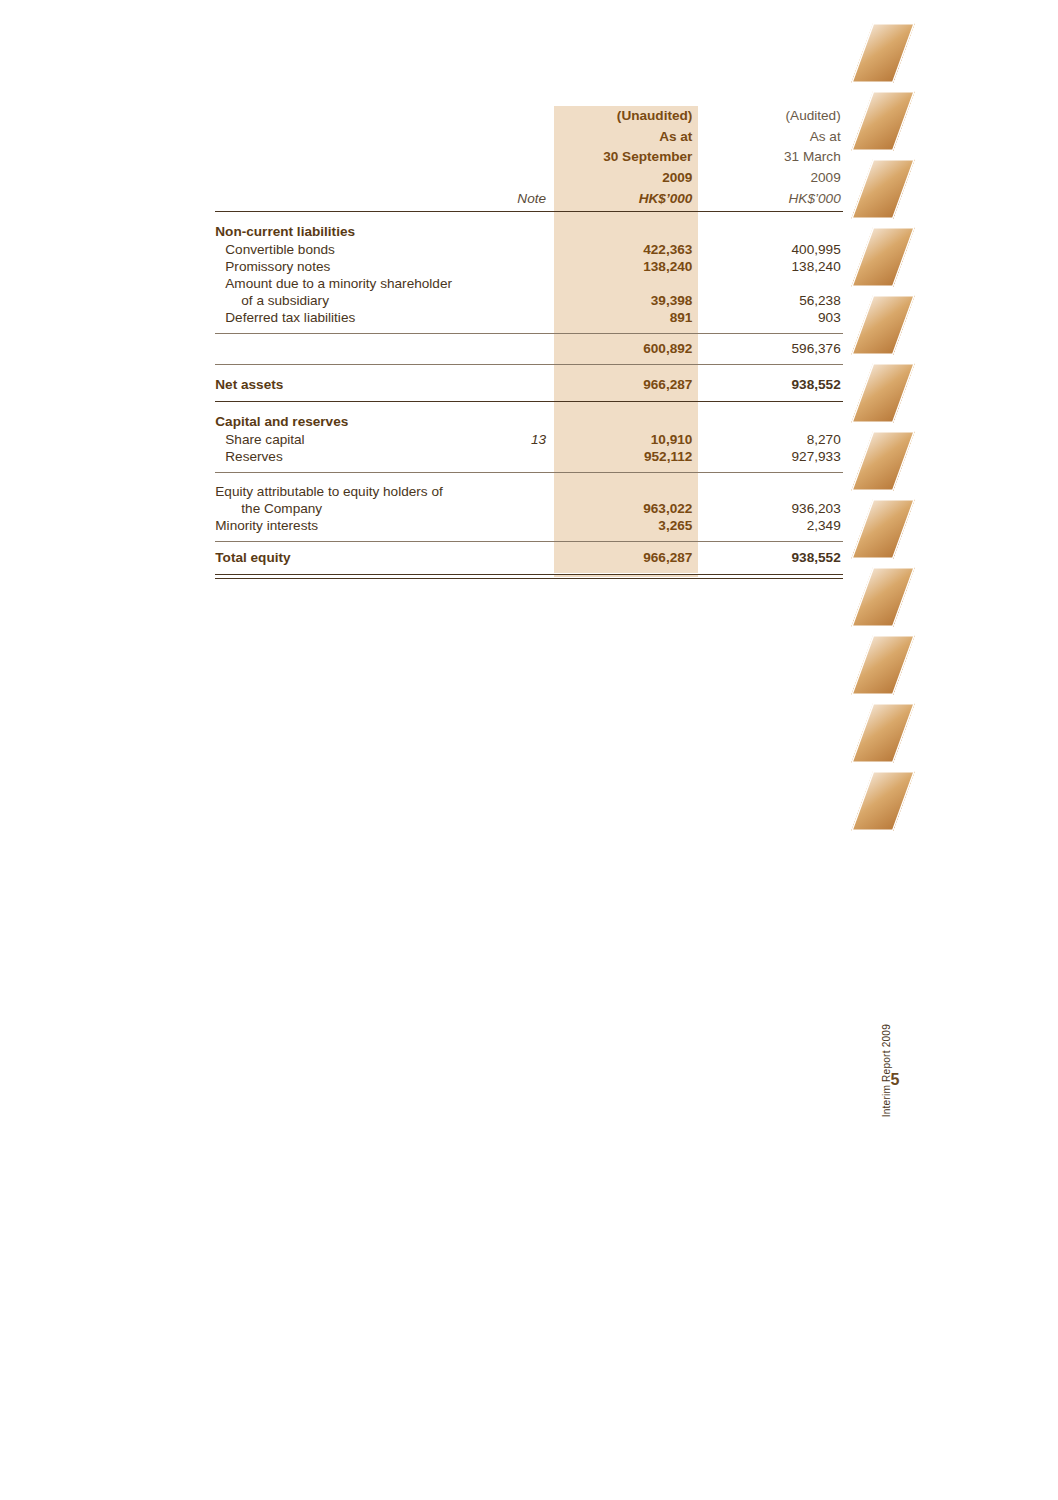| | | (Unaudited) | (Audited) |
| | | As at | As at |
| | | 30 September | 31 March |
| | | 2009 | 2009 |
| | Note | HK$’000 | HK$’000 |
| Non-current liabilities | | | |
| Convertible bonds | | 422,363 | 400,995 |
| Promissory notes | | 138,240 | 138,240 |
| Amount due to a minority shareholder | | | |
| of a subsidiary | | 39,398 | 56,238 |
| Deferred tax liabilities | | 891 | 903 |
| | | 600,892 | 596,376 |
| Net assets | | 966,287 | 938,552 |
| Capital and reserves | | | |
| Share capital | 13 | 10,910 | 8,270 |
| Reserves | | 952,112 | 927,933 |
| Equity attributable to equity holders of | | | |
| the Company | | 963,022 | 936,203 |
| Minority interests | | 3,265 | 2,349 |
| Total equity | | 966,287 | 938,552 |
Grand T G Gold Holdings Limited Interim Report 2009
5